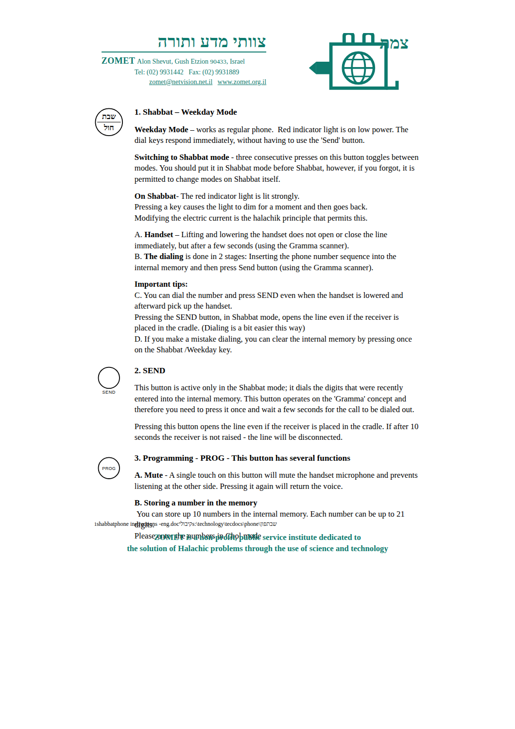צוותי מדע ותורה
ZOMET Alon Shevut, Gush Etzion 90433, Israel
Tel: (02) 9931442 Fax: (02) 9931889
zomet@netvision.net.il www.zomet.org.il
צמת
שבת חול
1. Shabbat – Weekday Mode
Weekday Mode – works as regular phone. Red indicator light is on low power. The dial keys respond immediately, without having to use the 'Send' button.
Switching to Shabbat mode - three consecutive presses on this button toggles between modes. You should put it in Shabbat mode before Shabbat, however, if you forgot, it is permitted to change modes on Shabbat itself.
On Shabbat- The red indicator light is lit strongly.
Pressing a key causes the light to dim for a moment and then goes back.
Modifying the electric current is the halachik principle that permits this.
A. Handset – Lifting and lowering the handset does not open or close the line immediately, but after a few seconds (using the Gramma scanner).
B. The dialing is done in 2 stages: Inserting the phone number sequence into the internal memory and then press Send button (using the Gramma scanner).
Important tips:
C. You can dial the number and press SEND even when the handset is lowered and afterward pick up the handset.
Pressing the SEND button, in Shabbat mode, opens the line even if the receiver is placed in the cradle. (Dialing is a bit easier this way)
D. If you make a mistake dialing, you can clear the internal memory by pressing once on the Shabbat /Weekday key.
SEND
2. SEND
This button is active only in the Shabbat mode; it dials the digits that were recently entered into the internal memory. This button operates on the 'Gramma' concept and therefore you need to press it once and wait a few seconds for the call to be dialed out.
Pressing this button opens the line even if the receiver is placed in the cradle. If after 10 seconds the receiver is not raised - the line will be disconnected.
PROG
3. Programming - PROG - This button has several functions
A. Mute - A single touch on this button will mute the handset microphone and prevents listening at the other side. Pressing it again will return the voice.
B. Storing a number in the memory
You can store up 10 numbers in the internal memory. Each number can be up to 21 digits.
Please enter the numbers in Chol mode
1shabbatphone instructions -eng.docקיבוליs:\technology\tecdocs\phone\שבתפון
ZOMET is a non-profit, public service institute dedicated to
the solution of Halachic problems through the use of science and technology